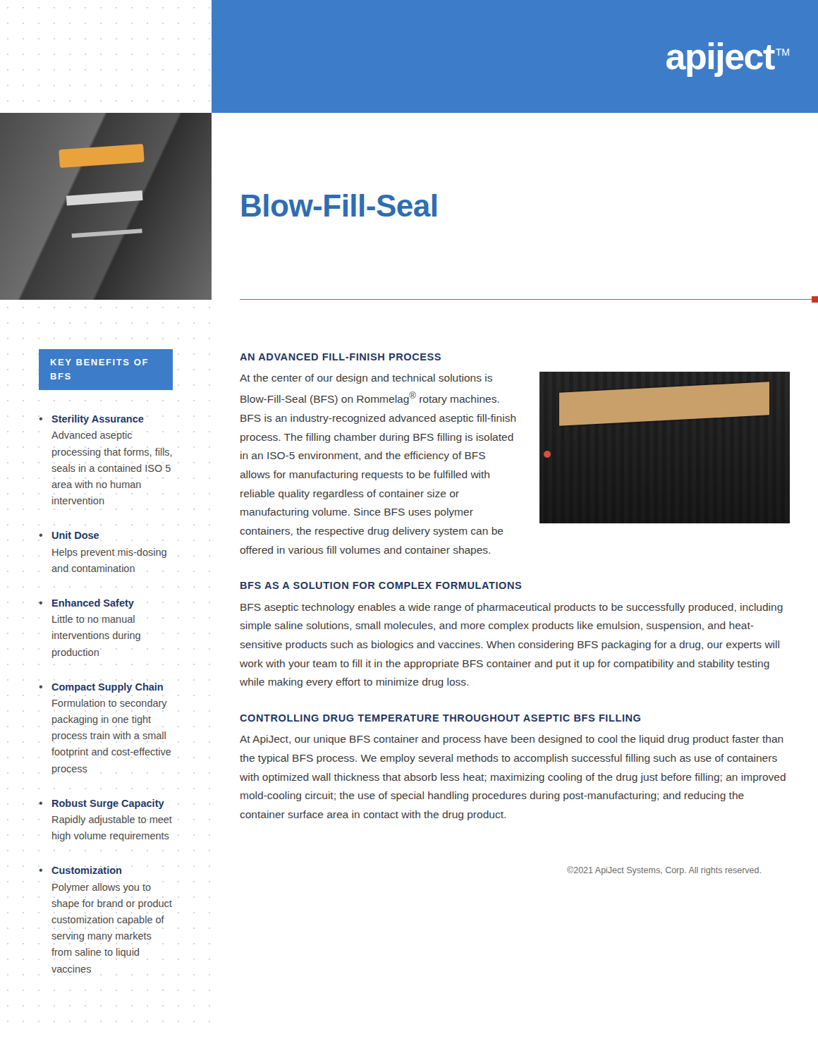apijectTM
Blow-Fill-Seal
KEY BENEFITS OF BFS
Sterility Assurance
Advanced aseptic processing that forms, fills, seals in a contained ISO 5 area with no human intervention
Unit Dose
Helps prevent mis-dosing and contamination
Enhanced Safety
Little to no manual interventions during production
Compact Supply Chain
Formulation to secondary packaging in one tight process train with a small footprint and cost-effective process
Robust Surge Capacity Rapidly adjustable to meet high volume requirements
Customization
Polymer allows you to shape for brand or product customization capable of serving many markets from saline to liquid vaccines
An Advanced Fill-Finish Process
At the center of our design and technical solutions is Blow-Fill-Seal (BFS) on Rommelag® rotary machines. BFS is an industry-recognized advanced aseptic fill-finish process. The filling chamber during BFS filling is isolated in an ISO-5 environment, and the efficiency of BFS allows for manufacturing requests to be fulfilled with reliable quality regardless of container size or manufacturing volume. Since BFS uses polymer containers, the respective drug delivery system can be offered in various fill volumes and container shapes.
BFS as a Solution for Complex Formulations
BFS aseptic technology enables a wide range of pharmaceutical products to be successfully produced, including simple saline solutions, small molecules, and more complex products like emulsion, suspension, and heat-sensitive products such as biologics and vaccines. When considering BFS packaging for a drug, our experts will work with your team to fill it in the appropriate BFS container and put it up for compatibility and stability testing while making every effort to minimize drug loss.
Controlling Drug Temperature Throughout Aseptic BFS Filling
At ApiJect, our unique BFS container and process have been designed to cool the liquid drug product faster than the typical BFS process. We employ several methods to accomplish successful filling such as use of containers with optimized wall thickness that absorb less heat; maximizing cooling of the drug just before filling; an improved mold-cooling circuit; the use of special handling procedures during post-manufacturing; and reducing the container surface area in contact with the drug product.
©2021 ApiJect Systems, Corp. All rights reserved.